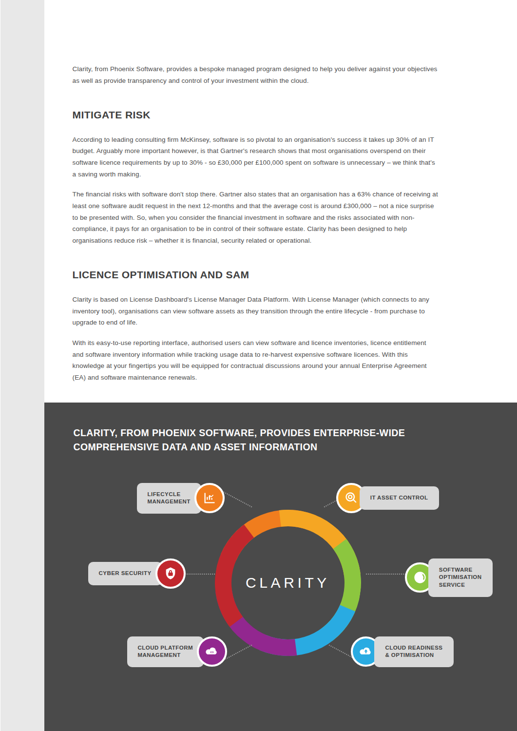Clarity, from Phoenix Software, provides a bespoke managed program designed to help you deliver against your objectives as well as provide transparency and control of your investment within the cloud.
Mitigate Risk
According to leading consulting firm McKinsey, software is so pivotal to an organisation's success it takes up 30% of an IT budget. Arguably more important however, is that Gartner's research shows that most organisations overspend on their software licence requirements by up to 30% - so £30,000 per £100,000 spent on software is unnecessary – we think that's a saving worth making.
The financial risks with software don't stop there. Gartner also states that an organisation has a 63% chance of receiving at least one software audit request in the next 12-months and that the average cost is around £300,000 – not a nice surprise to be presented with. So, when you consider the financial investment in software and the risks associated with non-compliance, it pays for an organisation to be in control of their software estate. Clarity has been designed to help organisations reduce risk – whether it is financial, security related or operational.
Licence Optimisation and SAM
Clarity is based on License Dashboard's License Manager Data Platform. With License Manager (which connects to any inventory tool), organisations can view software assets as they transition through the entire lifecycle - from purchase to upgrade to end of life.
With its easy-to-use reporting interface, authorised users can view software and licence inventories, licence entitlement and software inventory information while tracking usage data to re-harvest expensive software licences. With this knowledge at your fingertips you will be equipped for contractual discussions around your annual Enterprise Agreement (EA) and software maintenance renewals.
Clarity, from Phoenix Software, provides enterprise-wide comprehensive data and asset information
CLARITY
Lifecycle
Management
IT Asset Control
Cyber Security
Software
Optimisation
Service
Cloud Platform
Management
Cloud Readiness
& Optimisation